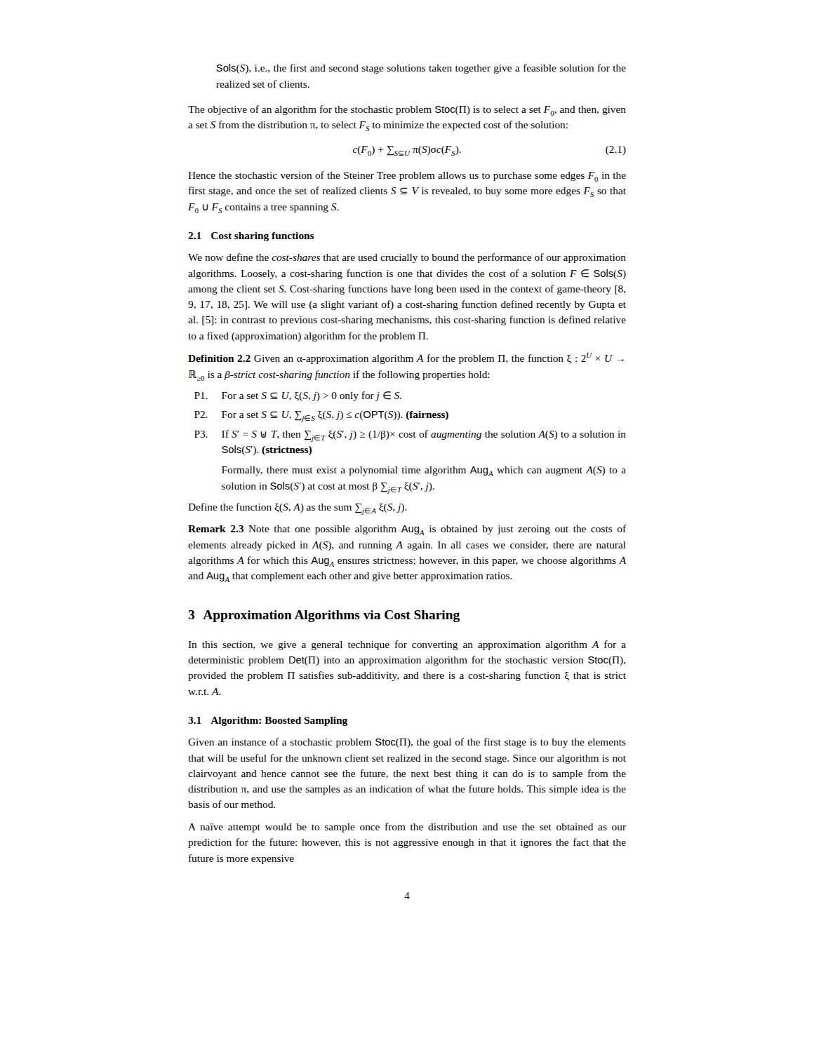Sols(S), i.e., the first and second stage solutions taken together give a feasible solution for the realized set of clients.
The objective of an algorithm for the stochastic problem Stoc(Π) is to select a set F0, and then, given a set S from the distribution π, to select FS to minimize the expected cost of the solution:
c(F0) + ∑S⊆U π(S)σc(FS). (2.1)
Hence the stochastic version of the Steiner Tree problem allows us to purchase some edges F0 in the first stage, and once the set of realized clients S ⊆ V is revealed, to buy some more edges FS so that F0 ∪ FS contains a tree spanning S.
2.1 Cost sharing functions
We now define the cost-shares that are used crucially to bound the performance of our approximation algorithms. Loosely, a cost-sharing function is one that divides the cost of a solution F ∈ Sols(S) among the client set S. Cost-sharing functions have long been used in the context of game-theory [8, 9, 17, 18, 25]. We will use (a slight variant of) a cost-sharing function defined recently by Gupta et al. [5]: in contrast to previous cost-sharing mechanisms, this cost-sharing function is defined relative to a fixed (approximation) algorithm for the problem Π.
Definition 2.2 Given an α-approximation algorithm A for the problem Π, the function ξ : 2U × U → ℝ≥0 is a β-strict cost-sharing function if the following properties hold:
P1. For a set S ⊆ U, ξ(S, j) > 0 only for j ∈ S.
P2. For a set S ⊆ U, ∑j∈S ξ(S, j) ≤ c(OPT(S)). (fairness)
P3. If S′ = S ⊎ T, then ∑j∈T ξ(S′, j) ≥ (1/β)× cost of augmenting the solution A(S) to a solution in Sols(S′). (strictness)
Formally, there must exist a polynomial time algorithm AugA which can augment A(S) to a solution in Sols(S′) at cost at most β ∑j∈T ξ(S′, j).
Define the function ξ(S, A) as the sum ∑j∈A ξ(S, j).
Remark 2.3 Note that one possible algorithm AugA is obtained by just zeroing out the costs of elements already picked in A(S), and running A again. In all cases we consider, there are natural algorithms A for which this AugA ensures strictness; however, in this paper, we choose algorithms A and AugA that complement each other and give better approximation ratios.
3 Approximation Algorithms via Cost Sharing
In this section, we give a general technique for converting an approximation algorithm A for a deterministic problem Det(Π) into an approximation algorithm for the stochastic version Stoc(Π), provided the problem Π satisfies sub-additivity, and there is a cost-sharing function ξ that is strict w.r.t. A.
3.1 Algorithm: Boosted Sampling
Given an instance of a stochastic problem Stoc(Π), the goal of the first stage is to buy the elements that will be useful for the unknown client set realized in the second stage. Since our algorithm is not clairvoyant and hence cannot see the future, the next best thing it can do is to sample from the distribution π, and use the samples as an indication of what the future holds. This simple idea is the basis of our method.
A naïve attempt would be to sample once from the distribution and use the set obtained as our prediction for the future: however, this is not aggressive enough in that it ignores the fact that the future is more expensive
4